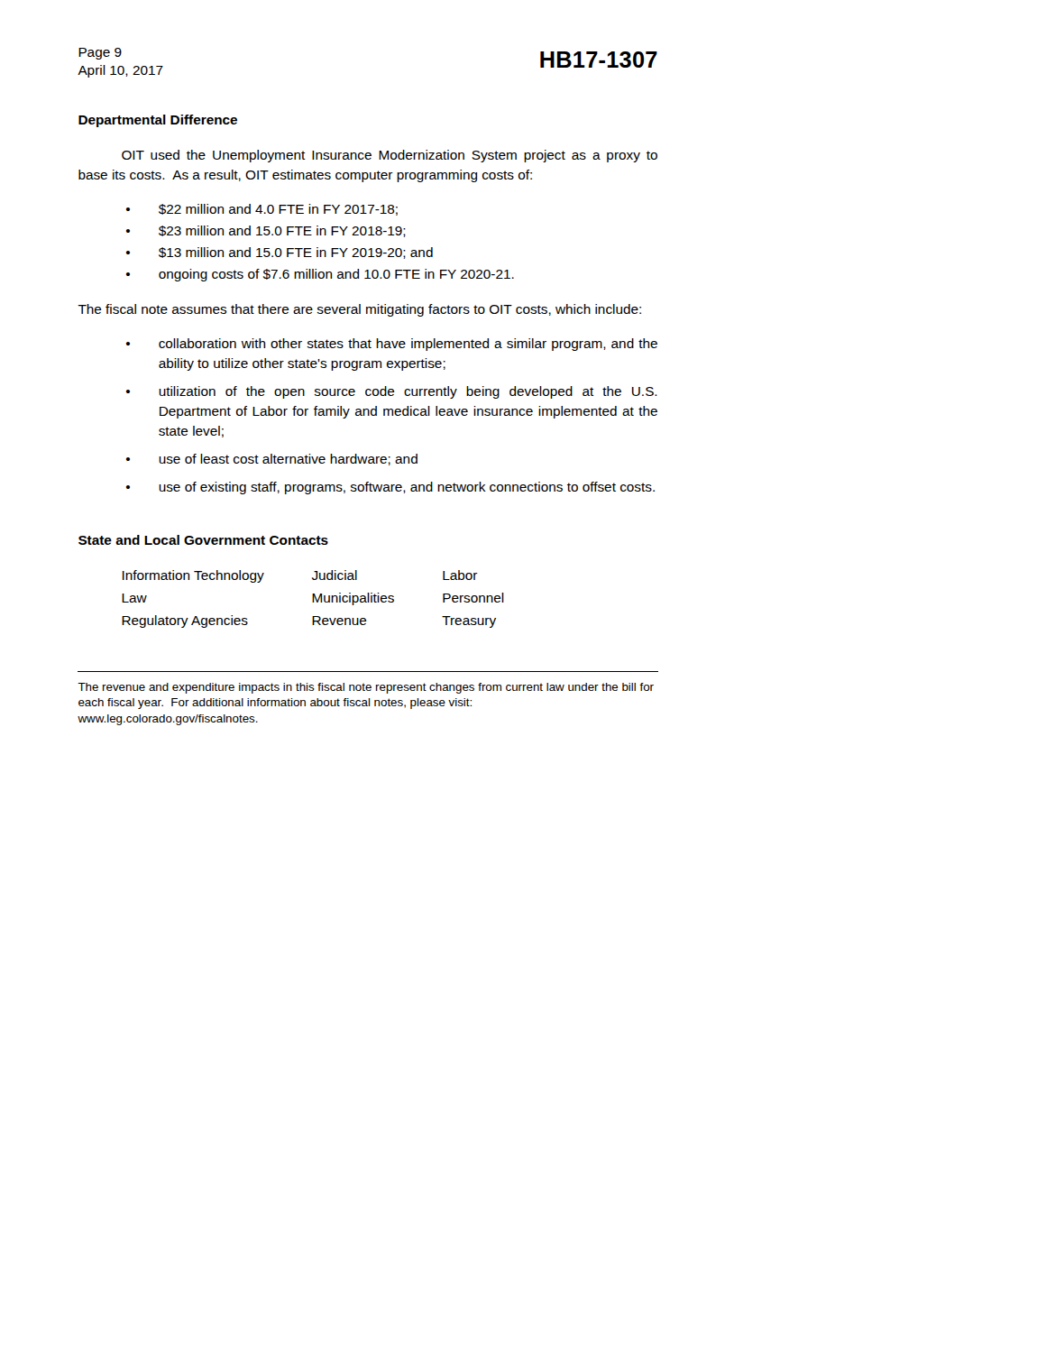Page 9
April 10, 2017
HB17-1307
Departmental Difference
OIT used the Unemployment Insurance Modernization System project as a proxy to base its costs. As a result, OIT estimates computer programming costs of:
$22 million and 4.0 FTE in FY 2017-18;
$23 million and 15.0 FTE in FY 2018-19;
$13 million and 15.0 FTE in FY 2019-20; and
ongoing costs of $7.6 million and 10.0 FTE in FY 2020-21.
The fiscal note assumes that there are several mitigating factors to OIT costs, which include:
collaboration with other states that have implemented a similar program, and the ability to utilize other state's program expertise;
utilization of the open source code currently being developed at the U.S. Department of Labor for family and medical leave insurance implemented at the state level;
use of least cost alternative hardware; and
use of existing staff, programs, software, and network connections to offset costs.
State and Local Government Contacts
| Information Technology | Judicial | Labor |
| Law | Municipalities | Personnel |
| Regulatory Agencies | Revenue | Treasury |
The revenue and expenditure impacts in this fiscal note represent changes from current law under the bill for each fiscal year. For additional information about fiscal notes, please visit: www.leg.colorado.gov/fiscalnotes.